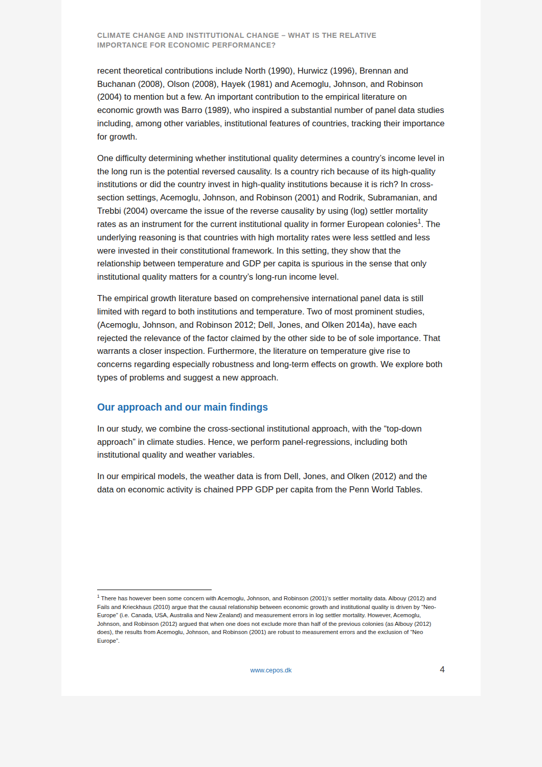Climate change and institutional change – what is the relative
importance for economic performance?
recent theoretical contributions include North (1990), Hurwicz (1996), Brennan and Buchanan (2008), Olson (2008), Hayek (1981) and Acemoglu, Johnson, and Robinson (2004) to mention but a few. An important contribution to the empirical literature on economic growth was Barro (1989), who inspired a substantial number of panel data studies including, among other variables, institutional features of countries, tracking their importance for growth.
One difficulty determining whether institutional quality determines a country’s income level in the long run is the potential reversed causality. Is a country rich because of its high-quality institutions or did the country invest in high-quality institutions because it is rich? In cross-section settings, Acemoglu, Johnson, and Robinson (2001) and Rodrik, Subramanian, and Trebbi (2004) overcame the issue of the reverse causality by using (log) settler mortality rates as an instrument for the current institutional quality in former European colonies1. The underlying reasoning is that countries with high mortality rates were less settled and less were invested in their constitutional framework. In this setting, they show that the relationship between temperature and GDP per capita is spurious in the sense that only institutional quality matters for a country’s long-run income level.
The empirical growth literature based on comprehensive international panel data is still limited with regard to both institutions and temperature. Two of most prominent studies, (Acemoglu, Johnson, and Robinson 2012; Dell, Jones, and Olken 2014a), have each rejected the relevance of the factor claimed by the other side to be of sole importance. That warrants a closer inspection. Furthermore, the literature on temperature give rise to concerns regarding especially robustness and long-term effects on growth. We explore both types of problems and suggest a new approach.
Our approach and our main findings
In our study, we combine the cross-sectional institutional approach, with the “top-down approach” in climate studies. Hence, we perform panel-regressions, including both institutional quality and weather variables.
In our empirical models, the weather data is from Dell, Jones, and Olken (2012) and the data on economic activity is chained PPP GDP per capita from the Penn World Tables.
1 There has however been some concern with Acemoglu, Johnson, and Robinson (2001)’s settler mortality data. Albouy (2012) and Fails and Krieckhaus (2010) argue that the causal relationship between economic growth and institutional quality is driven by “Neo-Europe” (i.e. Canada, USA, Australia and New Zealand) and measurement errors in log settler mortality. However, Acemoglu, Johnson, and Robinson (2012) argued that when one does not exclude more than half of the previous colonies (as Albouy (2012) does), the results from Acemoglu, Johnson, and Robinson (2001) are robust to measurement errors and the exclusion of “Neo Europe”.
www.cepos.dk 4